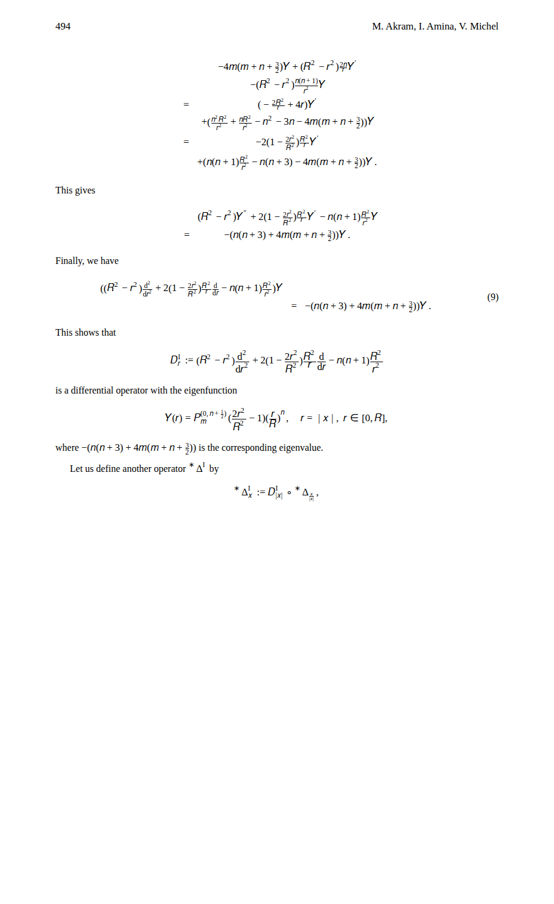494 M. Akram, I. Amina, V. Michel
−4m (m+n+32) Y + (R2−r2) 2nr Y′ − (R2−r2) n(n+1)r2 Y = (−2R2r+4r) Y′ + ( n2R2r2 + nR2r2 −n2−3n −4m (m+n+32) ) Y = −2 (1−2r2R2) R2r Y′ + ( n(n+1) R2r2 −n(n+3) −4m (m+n+32) ) Y.
This gives
(R2−r2) Y″ +2 (1−2r2R2) R2r Y′ −n(n+1) R2r2 Y = − ( n(n+3) +4m (m+n+32) ) Y.
Finally, we have
( (R2−r2) d2dr2 +2 (1−2r2R2) R2r ddr −n(n+1) R2r2 ) Y = − ( n(n+3) +4m (m+n+32) ) Y.
(9)
This shows that
DrI := (R2−r2) d2dr2 +2 (1−2r2R2) R2r ddr −n(n+1) R2r2
is a differential operator with the eigenfunction
Y(r)= Pm(0,n+12) (2r2R2−1) (rR)n , r=|x|, r∈[0,R],
where −(n(n+3)+4m(m+n+32)) is the corresponding eigenvalue.
Let us define another operator ∗ΔI by
∗ ΔxI := D|x|I ∘ ∗ Δx|x| ,